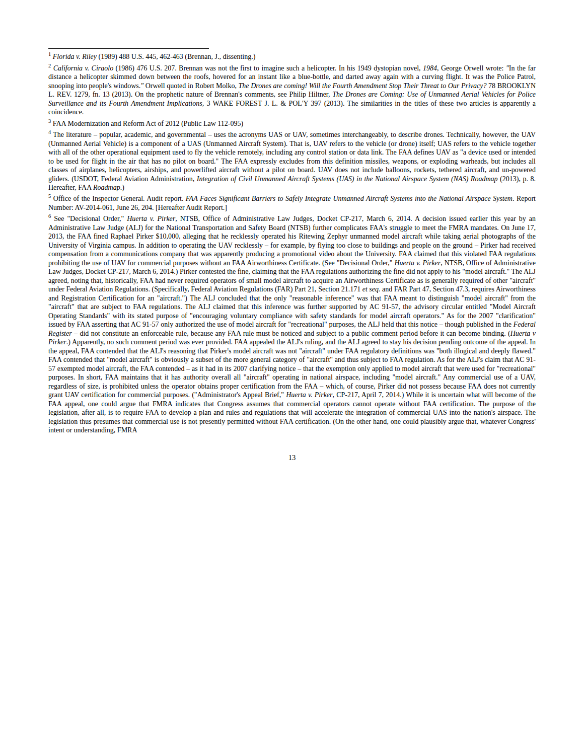1 Florida v. Riley (1989) 488 U.S. 445, 462-463 (Brennan, J., dissenting.)
2 California v. Ciraolo (1986) 476 U.S. 207. Brennan was not the first to imagine such a helicopter. In his 1949 dystopian novel, 1984, George Orwell wrote: "In the far distance a helicopter skimmed down between the roofs, hovered for an instant like a blue-bottle, and darted away again with a curving flight. It was the Police Patrol, snooping into people's windows." Orwell quoted in Robert Molko, The Drones are coming! Will the Fourth Amendment Stop Their Threat to Our Privacy? 78 BROOKLYN L. REV. 1279, fn. 13 (2013). On the prophetic nature of Brennan's comments, see Philip Hiltner, The Drones are Coming: Use of Unmanned Aerial Vehicles for Police Surveillance and its Fourth Amendment Implications, 3 WAKE FOREST J. L. & POL'Y 397 (2013). The similarities in the titles of these two articles is apparently a coincidence.
3 FAA Modernization and Reform Act of 2012 (Public Law 112-095)
4 The literature – popular, academic, and governmental – uses the acronyms UAS or UAV, sometimes interchangeably, to describe drones. Technically, however, the UAV (Unmanned Aerial Vehicle) is a component of a UAS (Unmanned Aircraft System). That is, UAV refers to the vehicle (or drone) itself; UAS refers to the vehicle together with all of the other operational equipment used to fly the vehicle remotely, including any control station or data link. The FAA defines UAV as "a device used or intended to be used for flight in the air that has no pilot on board." The FAA expressly excludes from this definition missiles, weapons, or exploding warheads, but includes all classes of airplanes, helicopters, airships, and powerlifted aircraft without a pilot on board. UAV does not include balloons, rockets, tethered aircraft, and un-powered gliders. (USDOT, Federal Aviation Administration, Integration of Civil Unmanned Aircraft Systems (UAS) in the National Airspace System (NAS) Roadmap (2013), p. 8. Hereafter, FAA Roadmap.)
5 Office of the Inspector General. Audit report. FAA Faces Significant Barriers to Safely Integrate Unmanned Aircraft Systems into the National Airspace System. Report Number: AV-2014-061, June 26, 204. [Hereafter Audit Report.]
6 See "Decisional Order," Huerta v. Pirker, NTSB, Office of Administrative Law Judges, Docket CP-217, March 6, 2014. A decision issued earlier this year by an Administrative Law Judge (ALJ) for the National Transportation and Safety Board (NTSB) further complicates FAA's struggle to meet the FMRA mandates. On June 17, 2013, the FAA fined Raphael Pirker $10,000, alleging that he recklessly operated his Ritewing Zephyr unmanned model aircraft while taking aerial photographs of the University of Virginia campus. In addition to operating the UAV recklessly – for example, by flying too close to buildings and people on the ground – Pirker had received compensation from a communications company that was apparently producing a promotional video about the University. FAA claimed that this violated FAA regulations prohibiting the use of UAV for commercial purposes without an FAA Airworthiness Certificate. (See "Decisional Order," Huerta v. Pirker, NTSB, Office of Administrative Law Judges, Docket CP-217, March 6, 2014.) Pirker contested the fine, claiming that the FAA regulations authorizing the fine did not apply to his "model aircraft." The ALJ agreed, noting that, historically, FAA had never required operators of small model aircraft to acquire an Airworthiness Certificate as is generally required of other "aircraft" under Federal Aviation Regulations. (Specifically, Federal Aviation Regulations (FAR) Part 21, Section 21.171 et seq. and FAR Part 47, Section 47.3, requires Airworthiness and Registration Certification for an "aircraft.") The ALJ concluded that the only "reasonable inference" was that FAA meant to distinguish "model aircraft" from the "aircraft" that are subject to FAA regulations. The ALJ claimed that this inference was further supported by AC 91-57, the advisory circular entitled "Model Aircraft Operating Standards" with its stated purpose of "encouraging voluntary compliance with safety standards for model aircraft operators." As for the 2007 "clarification" issued by FAA asserting that AC 91-57 only authorized the use of model aircraft for "recreational" purposes, the ALJ held that this notice – though published in the Federal Register – did not constitute an enforceable rule, because any FAA rule must be noticed and subject to a public comment period before it can become binding. (Huerta v Pirker.) Apparently, no such comment period was ever provided. FAA appealed the ALJ's ruling, and the ALJ agreed to stay his decision pending outcome of the appeal. In the appeal, FAA contended that the ALJ's reasoning that Pirker's model aircraft was not "aircraft" under FAA regulatory definitions was "both illogical and deeply flawed." FAA contended that "model aircraft" is obviously a subset of the more general category of "aircraft" and thus subject to FAA regulation. As for the ALJ's claim that AC 91-57 exempted model aircraft, the FAA contended – as it had in its 2007 clarifying notice – that the exemption only applied to model aircraft that were used for "recreational" purposes. In short, FAA maintains that it has authority overall all "aircraft" operating in national airspace, including "model aircraft." Any commercial use of a UAV, regardless of size, is prohibited unless the operator obtains proper certification from the FAA – which, of course, Pirker did not possess because FAA does not currently grant UAV certification for commercial purposes. ("Administrator's Appeal Brief," Huerta v. Pirker, CP-217, April 7, 2014.) While it is uncertain what will become of the FAA appeal, one could argue that FMRA indicates that Congress assumes that commercial operators cannot operate without FAA certification. The purpose of the legislation, after all, is to require FAA to develop a plan and rules and regulations that will accelerate the integration of commercial UAS into the nation's airspace. The legislation thus presumes that commercial use is not presently permitted without FAA certification. (On the other hand, one could plausibly argue that, whatever Congress' intent or understanding, FMRA
13